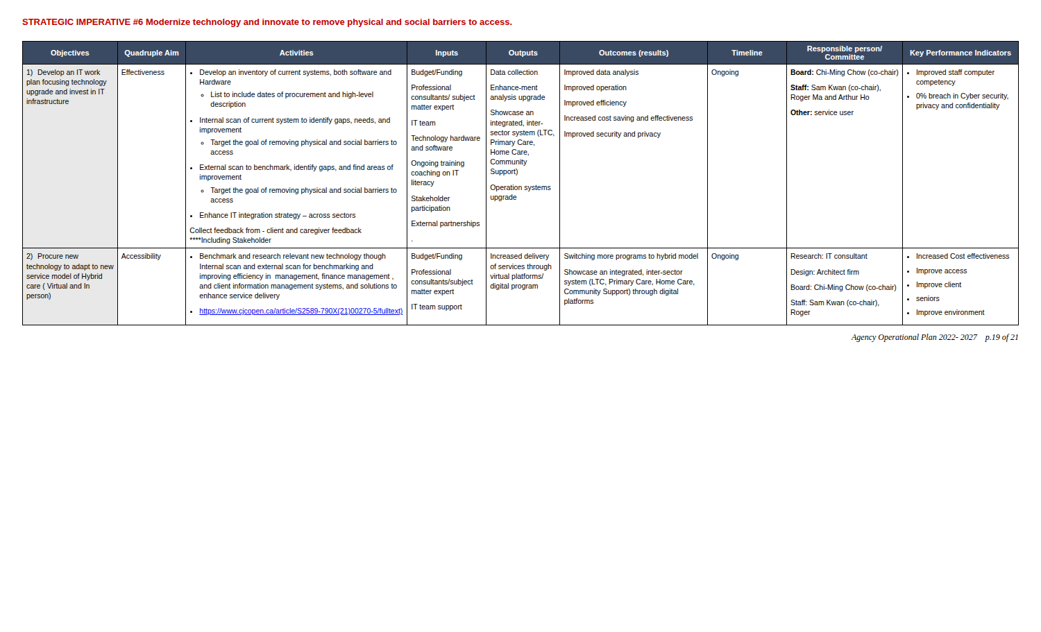STRATEGIC IMPERATIVE #6 Modernize technology and innovate to remove physical and social barriers to access.
| Objectives | Quadruple Aim | Activities | Inputs | Outputs | Outcomes (results) | Timeline | Responsible person/ Committee | Key Performance Indicators |
| --- | --- | --- | --- | --- | --- | --- | --- | --- |
| 1) Develop an IT work plan focusing technology upgrade and invest in IT infrastructure | Effectiveness | Develop an inventory of current systems, both software and Hardware List to include dates of procurement and high-level description Internal scan of current system to identify gaps, needs, and improvement Target the goal of removing physical and social barriers to access External scan to benchmark, identify gaps, and find areas of improvement Target the goal of removing physical and social barriers to access Enhance IT integration strategy – across sectors Collect feedback from - client and caregiver feedback ****Including Stakeholder | Budget/Funding Professional consultants/ subject matter expert IT team Technology hardware and software Ongoing training coaching on IT literacy Stakeholder participation External partnerships . | Data collection Enhance-ment analysis upgrade Showcase an integrated, inter-sector system (LTC, Primary Care, Home Care, Community Support) Operation systems upgrade | Improved data analysis Improved operation Improved efficiency Increased cost saving and effectiveness Improved security and privacy | Ongoing | Board: Chi-Ming Chow (co-chair) Staff: Sam Kwan (co-chair), Roger Ma and Arthur Ho Other: service user | Improved staff computer competency 0% breach in Cyber security, privacy and confidentiality |
| 2) Procure new technology to adapt to new service model of Hybrid care ( Virtual and In person) | Accessibility | Benchmark and research relevant new technology though Internal scan and external scan for benchmarking and improving efficiency in management, finance management , and client information management systems, and solutions to enhance service delivery https://www.cjcopen.ca/article/S2589-790X(21)00270-5/fulltext) | Budget/Funding Professional consultants/subject matter expert IT team support | Increased delivery of services through virtual platforms/ digital program | Switching more programs to hybrid model Showcase an integrated, inter-sector system (LTC, Primary Care, Home Care, Community Support) through digital platforms | Ongoing | Research: IT consultant Design: Architect firm Board: Chi-Ming Chow (co-chair) Staff: Sam Kwan (co-chair), Roger | Increased Cost effectiveness Improve access Improve client seniors Improve environment |
Agency Operational Plan 2022- 2027 p.19 of 21